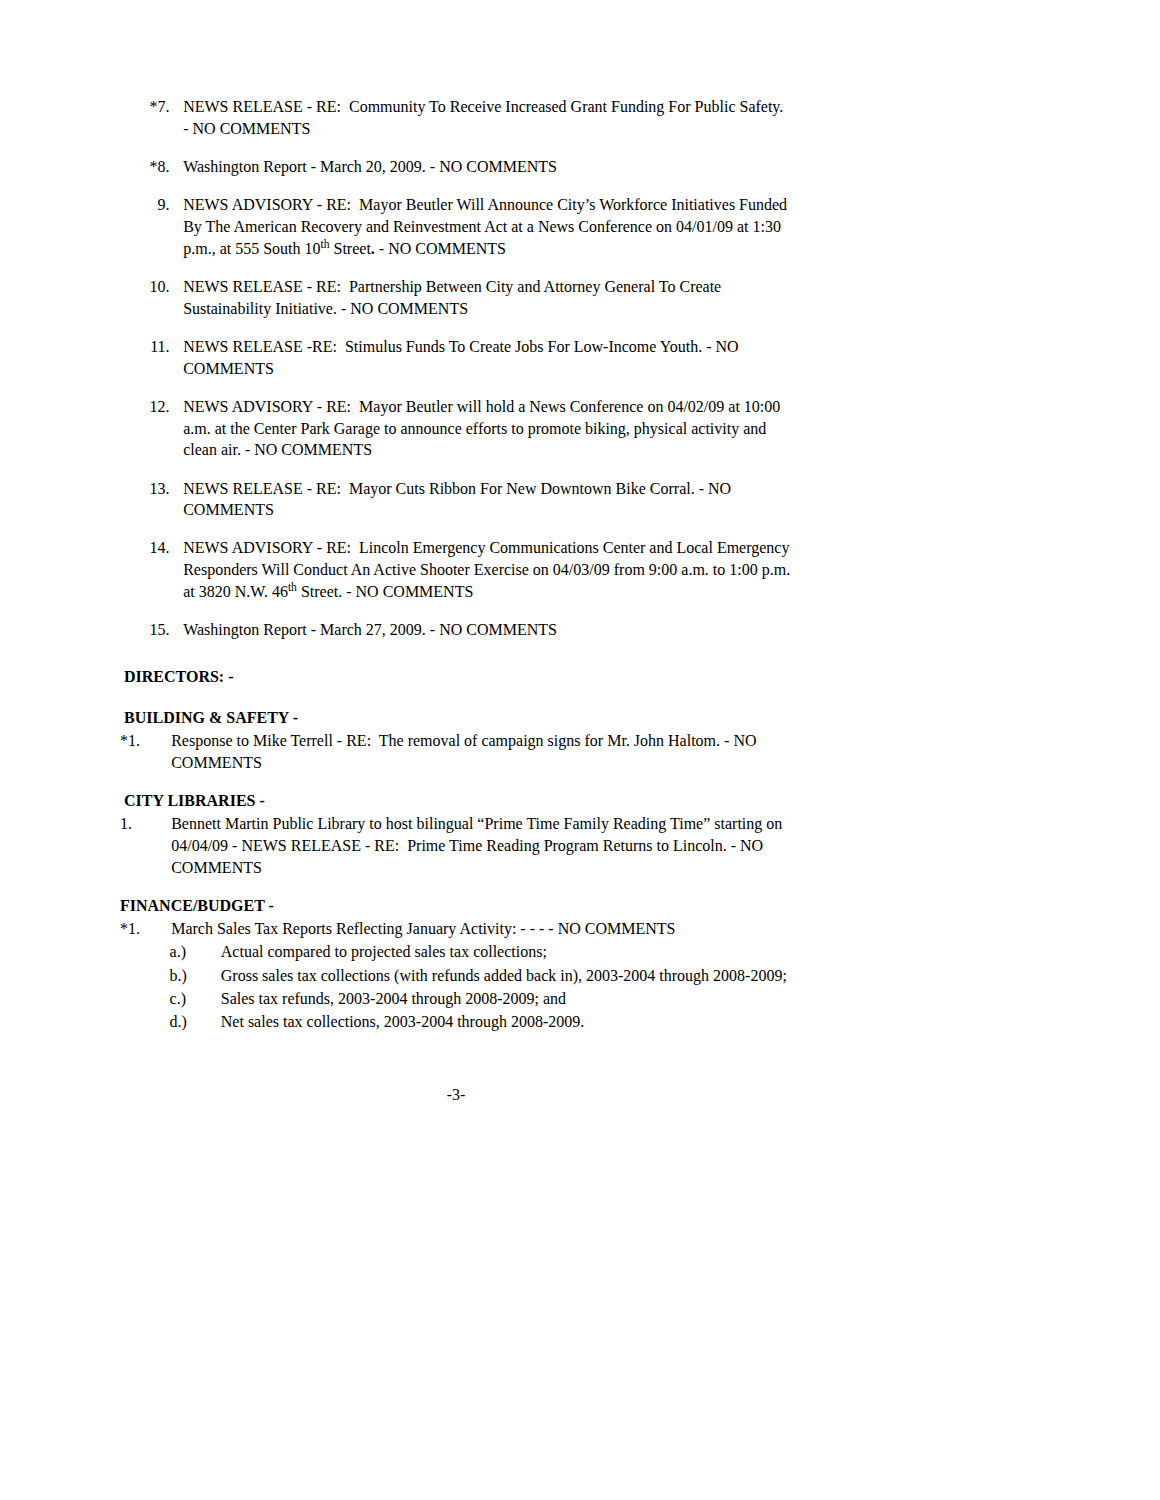*7.
NEWS RELEASE - RE: Community To Receive Increased Grant Funding For Public Safety. - NO COMMENTS
*8.
Washington Report - March 20, 2009. - NO COMMENTS
9.
NEWS ADVISORY - RE: Mayor Beutler Will Announce City’s Workforce Initiatives Funded By The American Recovery and Reinvestment Act at a News Conference on 04/01/09 at 1:30 p.m., at 555 South 10th Street. - NO COMMENTS
10.
NEWS RELEASE - RE: Partnership Between City and Attorney General To Create Sustainability Initiative. - NO COMMENTS
11.
NEWS RELEASE -RE: Stimulus Funds To Create Jobs For Low-Income Youth. - NO COMMENTS
12.
NEWS ADVISORY - RE: Mayor Beutler will hold a News Conference on 04/02/09 at 10:00 a.m. at the Center Park Garage to announce efforts to promote biking, physical activity and clean air. - NO COMMENTS
13.
NEWS RELEASE - RE: Mayor Cuts Ribbon For New Downtown Bike Corral. - NO COMMENTS
14.
NEWS ADVISORY - RE: Lincoln Emergency Communications Center and Local Emergency Responders Will Conduct An Active Shooter Exercise on 04/03/09 from 9:00 a.m. to 1:00 p.m. at 3820 N.W. 46th Street. - NO COMMENTS
15.
Washington Report - March 27, 2009. - NO COMMENTS
DIRECTORS: -
BUILDING & SAFETY -
*1.
Response to Mike Terrell - RE: The removal of campaign signs for Mr. John Haltom. - NO COMMENTS
CITY LIBRARIES -
1.
Bennett Martin Public Library to host bilingual “Prime Time Family Reading Time” starting on 04/04/09 - NEWS RELEASE - RE: Prime Time Reading Program Returns to Lincoln. - NO COMMENTS
FINANCE/BUDGET -
*1.
March Sales Tax Reports Reflecting January Activity: - - - - NO COMMENTS
a.)
Actual compared to projected sales tax collections;
b.)
Gross sales tax collections (with refunds added back in), 2003-2004 through 2008-2009;
c.)
Sales tax refunds, 2003-2004 through 2008-2009; and
d.)
Net sales tax collections, 2003-2004 through 2008-2009.
-3-